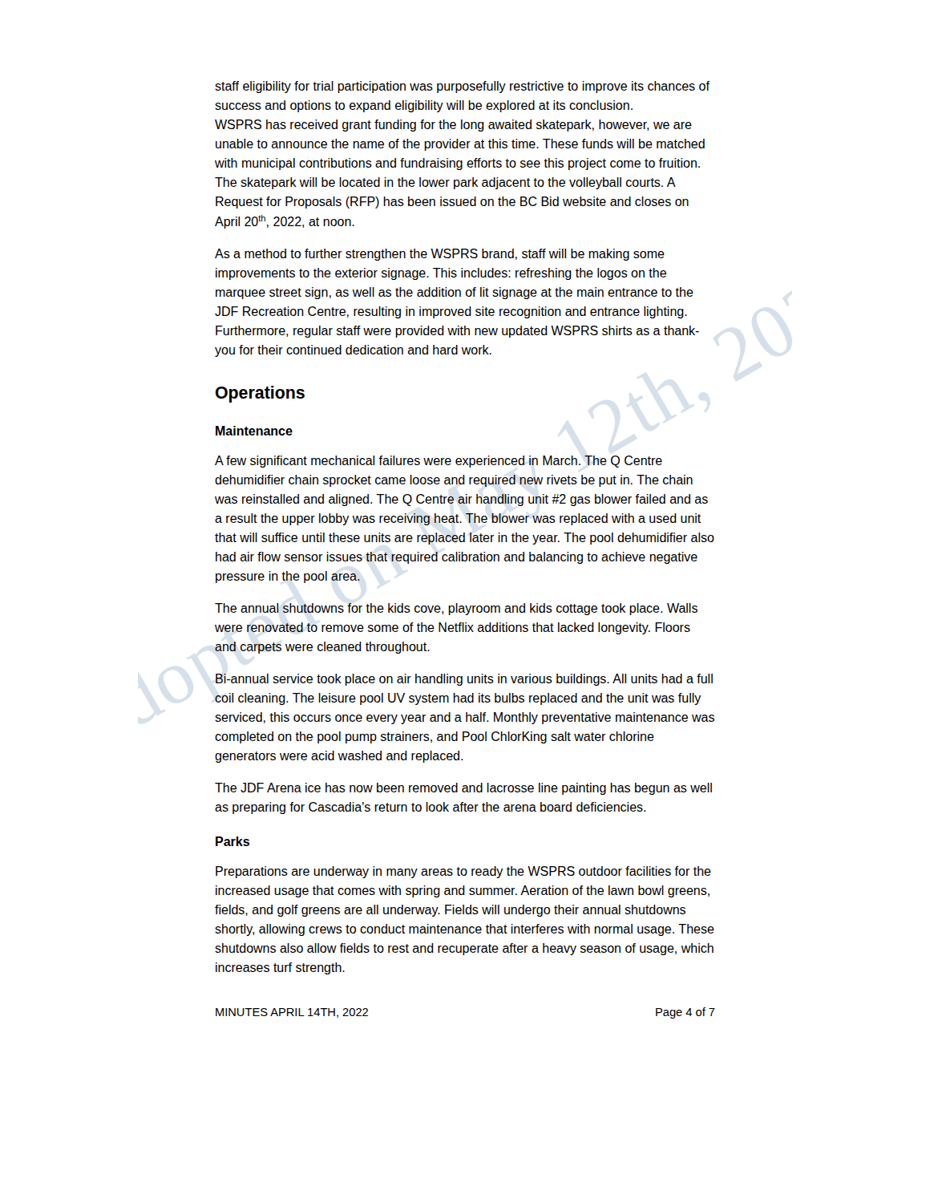Adopted on May 12th, 2022
staff eligibility for trial participation was purposefully restrictive to improve its chances of success and options to expand eligibility will be explored at its conclusion.
WSPRS has received grant funding for the long awaited skatepark, however, we are unable to announce the name of the provider at this time. These funds will be matched with municipal contributions and fundraising efforts to see this project come to fruition. The skatepark will be located in the lower park adjacent to the volleyball courts. A Request for Proposals (RFP) has been issued on the BC Bid website and closes on April 20th, 2022, at noon.
As a method to further strengthen the WSPRS brand, staff will be making some improvements to the exterior signage. This includes: refreshing the logos on the marquee street sign, as well as the addition of lit signage at the main entrance to the JDF Recreation Centre, resulting in improved site recognition and entrance lighting. Furthermore, regular staff were provided with new updated WSPRS shirts as a thank-you for their continued dedication and hard work.
Operations
Maintenance
A few significant mechanical failures were experienced in March. The Q Centre dehumidifier chain sprocket came loose and required new rivets be put in. The chain was reinstalled and aligned. The Q Centre air handling unit #2 gas blower failed and as a result the upper lobby was receiving heat. The blower was replaced with a used unit that will suffice until these units are replaced later in the year. The pool dehumidifier also had air flow sensor issues that required calibration and balancing to achieve negative pressure in the pool area.
The annual shutdowns for the kids cove, playroom and kids cottage took place. Walls were renovated to remove some of the Netflix additions that lacked longevity. Floors and carpets were cleaned throughout.
Bi-annual service took place on air handling units in various buildings. All units had a full coil cleaning. The leisure pool UV system had its bulbs replaced and the unit was fully serviced, this occurs once every year and a half. Monthly preventative maintenance was completed on the pool pump strainers, and Pool ChlorKing salt water chlorine generators were acid washed and replaced.
The JDF Arena ice has now been removed and lacrosse line painting has begun as well as preparing for Cascadia's return to look after the arena board deficiencies.
Parks
Preparations are underway in many areas to ready the WSPRS outdoor facilities for the increased usage that comes with spring and summer. Aeration of the lawn bowl greens, fields, and golf greens are all underway. Fields will undergo their annual shutdowns shortly, allowing crews to conduct maintenance that interferes with normal usage. These shutdowns also allow fields to rest and recuperate after a heavy season of usage, which increases turf strength.
MINUTES APRIL 14TH, 2022 Page 4 of 7